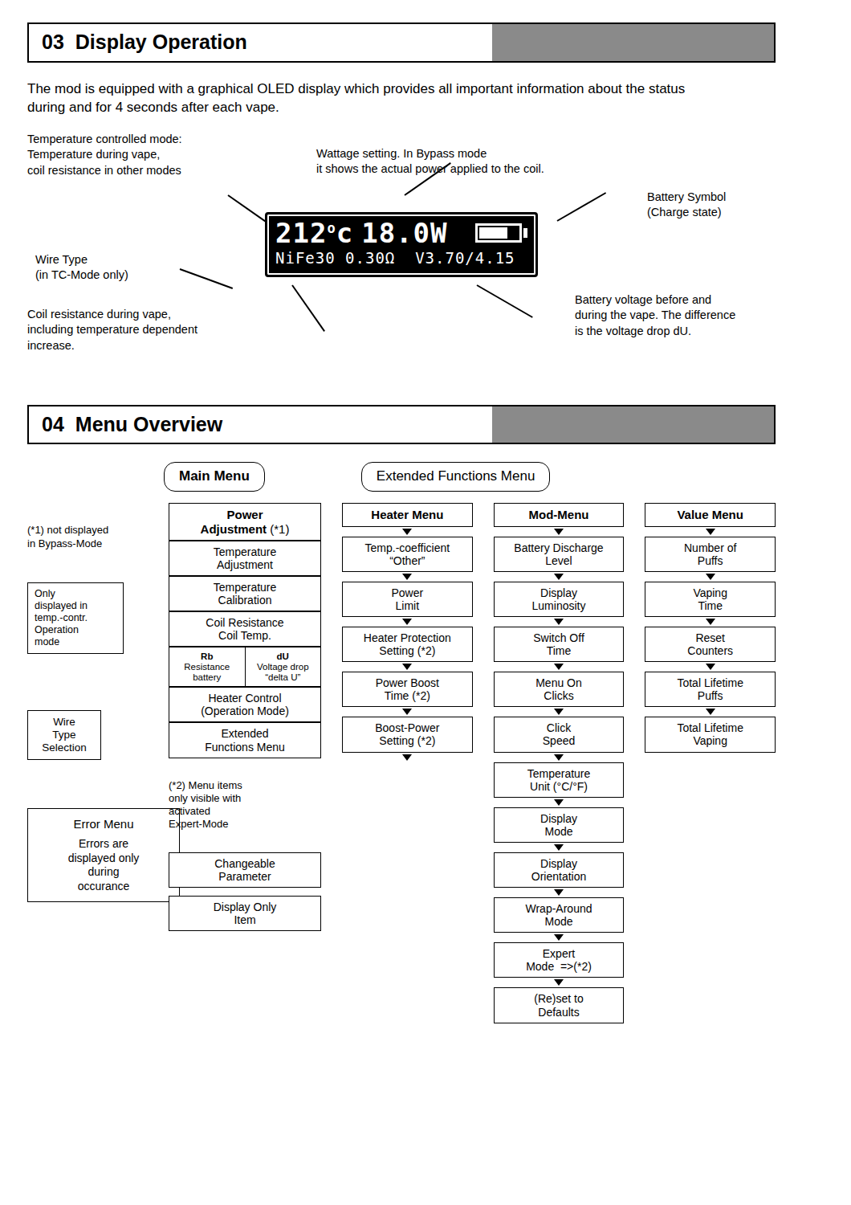03 Display Operation
The mod is equipped with a graphical OLED display which provides all important information about the status during and for 4 seconds after each vape.
Temperature controlled mode:
Temperature during vape,
coil resistance in other modes
Wattage setting. In Bypass mode
it shows the actual power applied to the coil.
Battery Symbol
(Charge state)
Wire Type
(in TC-Mode only)
Coil resistance during vape,
including temperature dependent
increase.
Battery voltage before and
during the vape. The difference
is the voltage drop dU.
212oc 18.0W
NiFe30 0.30Ω V3.70/4.15
04 Menu Overview
Main Menu Extended Functions Menu
(*1) not displayed
in Bypass-Mode
Only
displayed in
temp.-contr.
Operation
mode
Wire
Type
Selection
Error Menu
Errors are
displayed only
during
occurance
Power
Adjustment (*1)
Temperature
Adjustment
Temperature
Calibration
Coil Resistance
Coil Temp.
Rb
Resistance
battery
dU
Voltage drop
“delta U”
Heater Control
(Operation Mode)
Extended
Functions Menu
(*2) Menu items
only visible with
activated
Expert-Mode
Changeable
Parameter
Display Only
Item
Heater Menu
Temp.-coefficient
“Other”
Power
Limit
Heater Protection
Setting (*2)
Power Boost
Time (*2)
Boost-Power
Setting (*2)
Mod-Menu
Battery Discharge
Level
Display
Luminosity
Switch Off
Time
Menu On
Clicks
Click
Speed
Temperature
Unit (°C/°F)
Display
Mode
Display
Orientation
Wrap-Around
Mode
Expert
Mode =>(*2)
(Re)set to
Defaults
Value Menu
Number of
Puffs
Vaping
Time
Reset
Counters
Total Lifetime
Puffs
Total Lifetime
Vaping